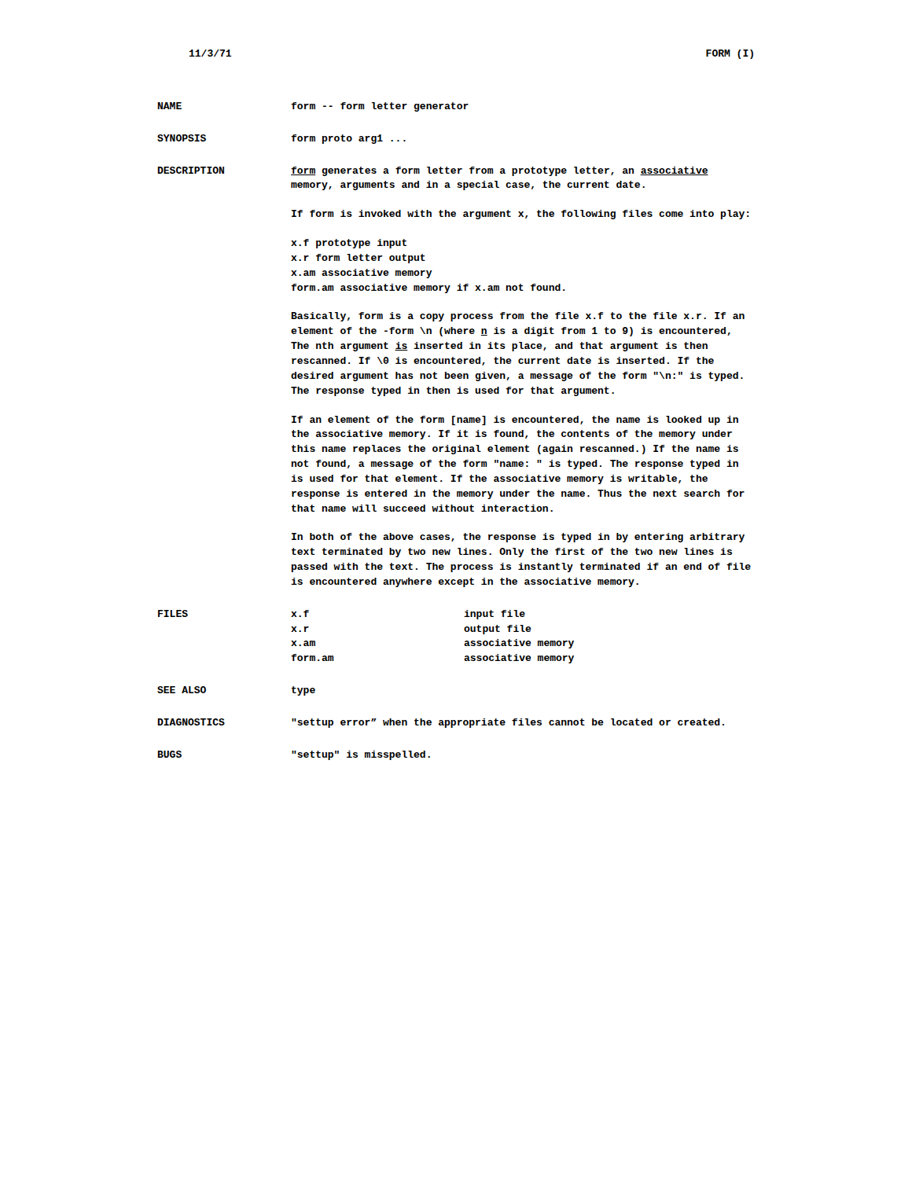11/3/71 FORM (I)
NAME
form -- form letter generator
SYNOPSIS
form proto arg1 ...
DESCRIPTION
form generates a form letter from a prototype letter, an associative memory, arguments and in a special case, the current date.
If form is invoked with the argument x, the following files come into play:
x.f prototype input
x.r form letter output
x.am associative memory
form.am associative memory if x.am not found.
Basically, form is a copy process from the file x.f to the file x.r. If an element of the -form \n (where n is a digit from 1 to 9) is encountered, The nth argument is inserted in its place, and that argument is then rescanned. If \0 is encountered, the current date is inserted. If the desired argument has not been given, a message of the form "\n:" is typed. The response typed in then is used for that argument.
If an element of the form [name] is encountered, the name is looked up in the associative memory. If it is found, the contents of the memory under this name replaces the original element (again rescanned.) If the name is not found, a message of the form "name: " is typed. The response typed in is used for that element. If the associative memory is writable, the response is entered in the memory under the name. Thus the next search for that name will succeed without interaction.
In both of the above cases, the response is typed in by entering arbitrary text terminated by two new lines. Only the first of the two new lines is passed with the text. The process is instantly terminated if an end of file is encountered anywhere except in the associative memory.
FILES
| x.f | input file |
| x.r | output file |
| x.am | associative memory |
| form.am | associative memory |
SEE ALSO
type
DIAGNOSTICS
"settup error” when the appropriate files cannot be located or created.
BUGS
"settup" is misspelled.